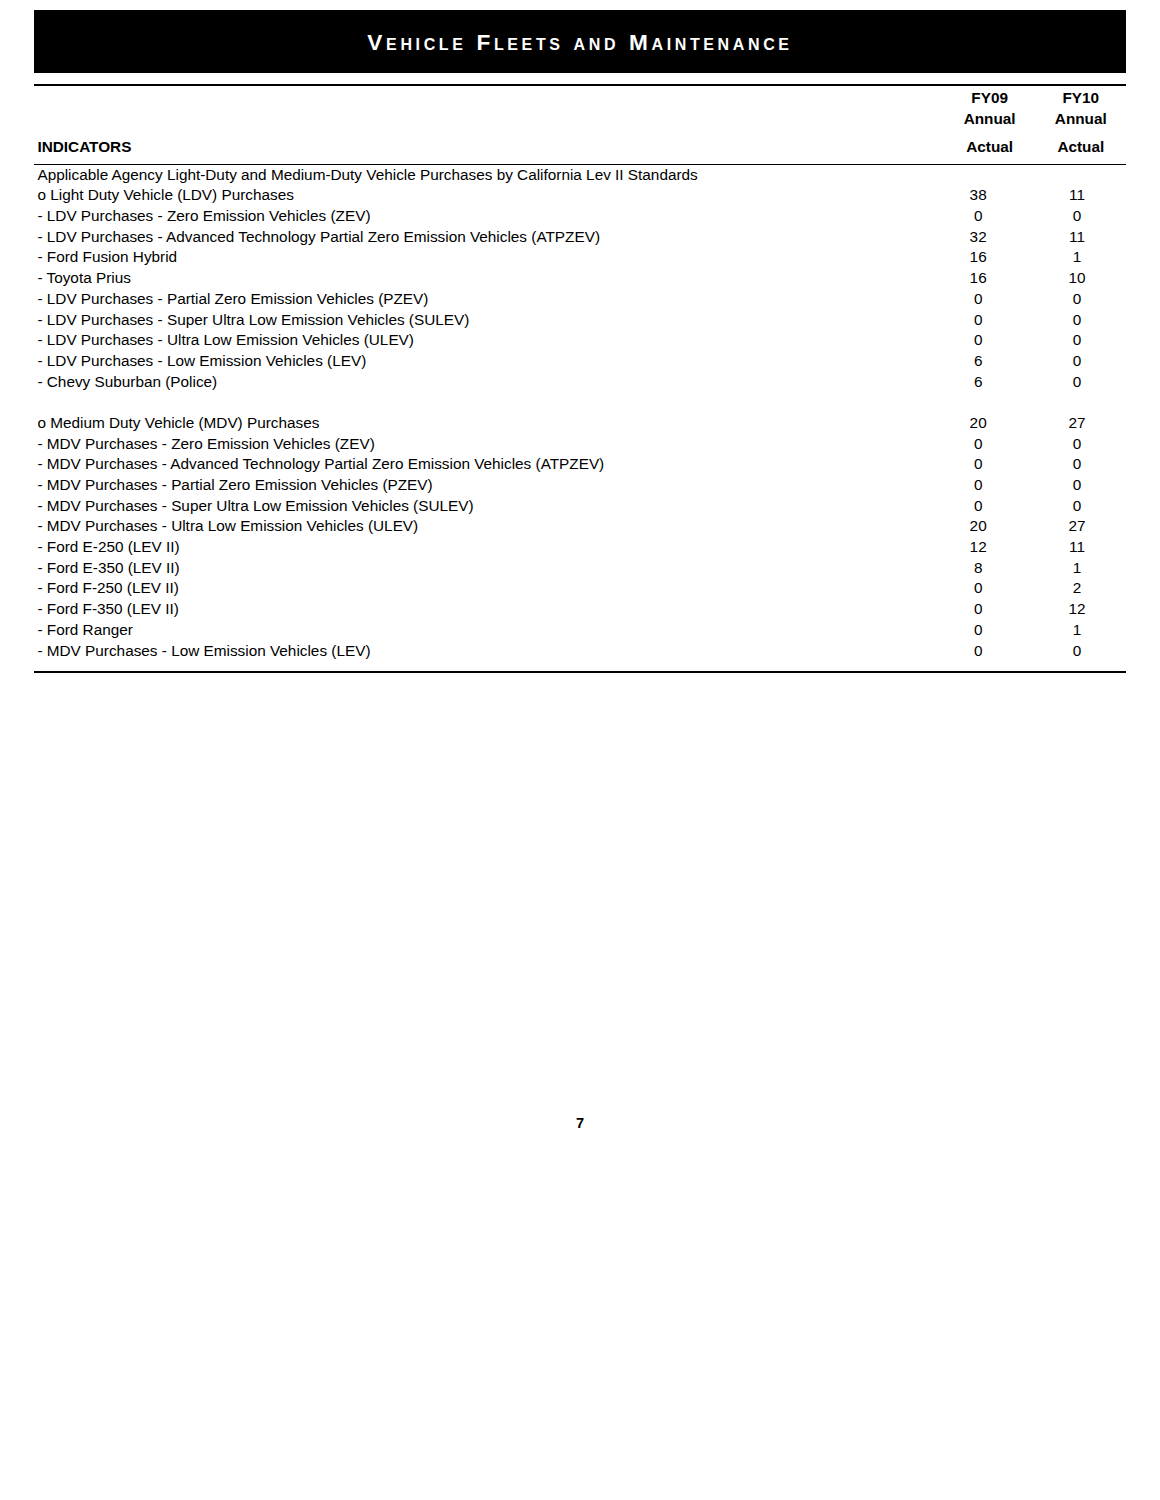Vehicle Fleets and Maintenance
| | FY09 Annual | FY10 Annual |
| --- | --- | --- |
| INDICATORS | Actual | Actual |
| Applicable Agency Light-Duty and Medium-Duty Vehicle Purchases by California Lev II Standards |
| o Light Duty Vehicle (LDV) Purchases | 38 | 11 |
| - LDV Purchases - Zero Emission Vehicles (ZEV) | 0 | 0 |
| - LDV Purchases - Advanced Technology Partial Zero Emission Vehicles (ATPZEV) | 32 | 11 |
| - Ford Fusion Hybrid | 16 | 1 |
| - Toyota Prius | 16 | 10 |
| - LDV Purchases - Partial Zero Emission Vehicles (PZEV) | 0 | 0 |
| - LDV Purchases - Super Ultra Low Emission Vehicles (SULEV) | 0 | 0 |
| - LDV Purchases - Ultra Low Emission Vehicles (ULEV) | 0 | 0 |
| - LDV Purchases - Low Emission Vehicles (LEV) | 6 | 0 |
| - Chevy Suburban (Police) | 6 | 0 |
| o Medium Duty Vehicle (MDV) Purchases | 20 | 27 |
| - MDV Purchases - Zero Emission Vehicles (ZEV) | 0 | 0 |
| - MDV Purchases - Advanced Technology Partial Zero Emission Vehicles (ATPZEV) | 0 | 0 |
| - MDV Purchases - Partial Zero Emission Vehicles (PZEV) | 0 | 0 |
| - MDV Purchases - Super Ultra Low Emission Vehicles (SULEV) | 0 | 0 |
| - MDV Purchases - Ultra Low Emission Vehicles (ULEV) | 20 | 27 |
| - Ford E-250 (LEV II) | 12 | 11 |
| - Ford E-350 (LEV II) | 8 | 1 |
| - Ford F-250 (LEV II) | 0 | 2 |
| - Ford F-350 (LEV II) | 0 | 12 |
| - Ford Ranger | 0 | 1 |
| - MDV Purchases - Low Emission Vehicles (LEV) | 0 | 0 |
7